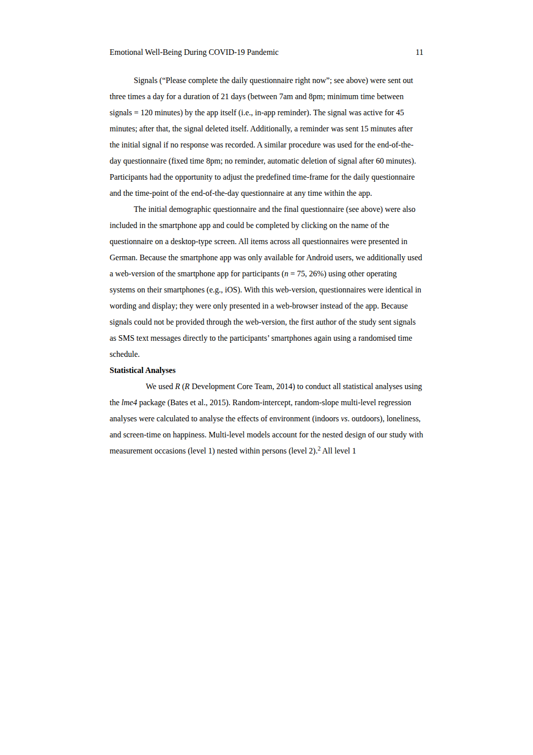Emotional Well-Being During COVID-19 Pandemic 11
Signals (“Please complete the daily questionnaire right now”; see above) were sent out three times a day for a duration of 21 days (between 7am and 8pm; minimum time between signals = 120 minutes) by the app itself (i.e., in-app reminder). The signal was active for 45 minutes; after that, the signal deleted itself. Additionally, a reminder was sent 15 minutes after the initial signal if no response was recorded. A similar procedure was used for the end-of-the-day questionnaire (fixed time 8pm; no reminder, automatic deletion of signal after 60 minutes). Participants had the opportunity to adjust the predefined time-frame for the daily questionnaire and the time-point of the end-of-the-day questionnaire at any time within the app.
The initial demographic questionnaire and the final questionnaire (see above) were also included in the smartphone app and could be completed by clicking on the name of the questionnaire on a desktop-type screen. All items across all questionnaires were presented in German. Because the smartphone app was only available for Android users, we additionally used a web-version of the smartphone app for participants (n = 75, 26%) using other operating systems on their smartphones (e.g., iOS). With this web-version, questionnaires were identical in wording and display; they were only presented in a web-browser instead of the app. Because signals could not be provided through the web-version, the first author of the study sent signals as SMS text messages directly to the participants’ smartphones again using a randomised time schedule.
Statistical Analyses
We used R (R Development Core Team, 2014) to conduct all statistical analyses using the lme4 package (Bates et al., 2015). Random-intercept, random-slope multi-level regression analyses were calculated to analyse the effects of environment (indoors vs. outdoors), loneliness, and screen-time on happiness. Multi-level models account for the nested design of our study with measurement occasions (level 1) nested within persons (level 2).2 All level 1